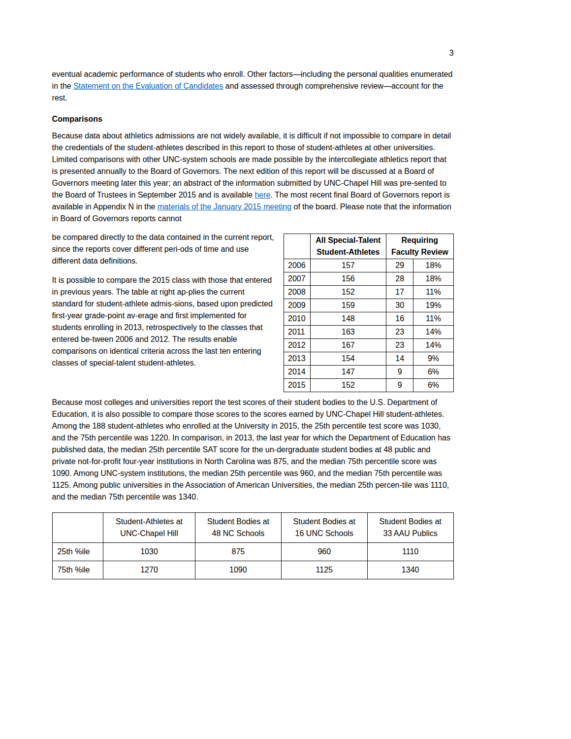3
eventual academic performance of students who enroll. Other factors—including the personal qualities enumerated in the Statement on the Evaluation of Candidates and assessed through comprehensive review—account for the rest.
Comparisons
Because data about athletics admissions are not widely available, it is difficult if not impossible to compare in detail the credentials of the student-athletes described in this report to those of student-athletes at other universities. Limited comparisons with other UNC-system schools are made possible by the intercollegiate athletics report that is presented annually to the Board of Governors. The next edition of this report will be discussed at a Board of Governors meeting later this year; an abstract of the information submitted by UNC-Chapel Hill was pre-sented to the Board of Trustees in September 2015 and is available here. The most recent final Board of Governors report is available in Appendix N in the materials of the January 2015 meeting of the board. Please note that the information in Board of Governors reports cannot
| | All Special-Talent Student-Athletes | Requiring Faculty Review |
| --- | --- | --- |
| 2006 | 157 | 29 | 18% |
| 2007 | 156 | 28 | 18% |
| 2008 | 152 | 17 | 11% |
| 2009 | 159 | 30 | 19% |
| 2010 | 148 | 16 | 11% |
| 2011 | 163 | 23 | 14% |
| 2012 | 167 | 23 | 14% |
| 2013 | 154 | 14 | 9% |
| 2014 | 147 | 9 | 6% |
| 2015 | 152 | 9 | 6% |
be compared directly to the data contained in the current report, since the reports cover different peri-ods of time and use different data definitions.
It is possible to compare the 2015 class with those that entered in previous years. The table at right ap-plies the current standard for student-athlete admis-sions, based upon predicted first-year grade-point av-erage and first implemented for students enrolling in 2013, retrospectively to the classes that entered be-tween 2006 and 2012. The results enable comparisons on identical criteria across the last ten entering classes of special-talent student-athletes.
Because most colleges and universities report the test scores of their student bodies to the U.S. Department of Education, it is also possible to compare those scores to the scores earned by UNC-Chapel Hill student-athletes. Among the 188 student-athletes who enrolled at the University in 2015, the 25th percentile test score was 1030, and the 75th percentile was 1220. In comparison, in 2013, the last year for which the Department of Education has published data, the median 25th percentile SAT score for the un-dergraduate student bodies at 48 public and private not-for-profit four-year institutions in North Carolina was 875, and the median 75th percentile score was 1090. Among UNC-system institutions, the median 25th percentile was 960, and the median 75th percentile was 1125. Among public universities in the Association of American Universities, the median 25th percen-tile was 1110, and the median 75th percentile was 1340.
| | Student-Athletes at UNC-Chapel Hill | Student Bodies at 48 NC Schools | Student Bodies at 16 UNC Schools | Student Bodies at 33 AAU Publics |
| --- | --- | --- | --- | --- |
| 25th %ile | 1030 | 875 | 960 | 1110 |
| 75th %ile | 1270 | 1090 | 1125 | 1340 |